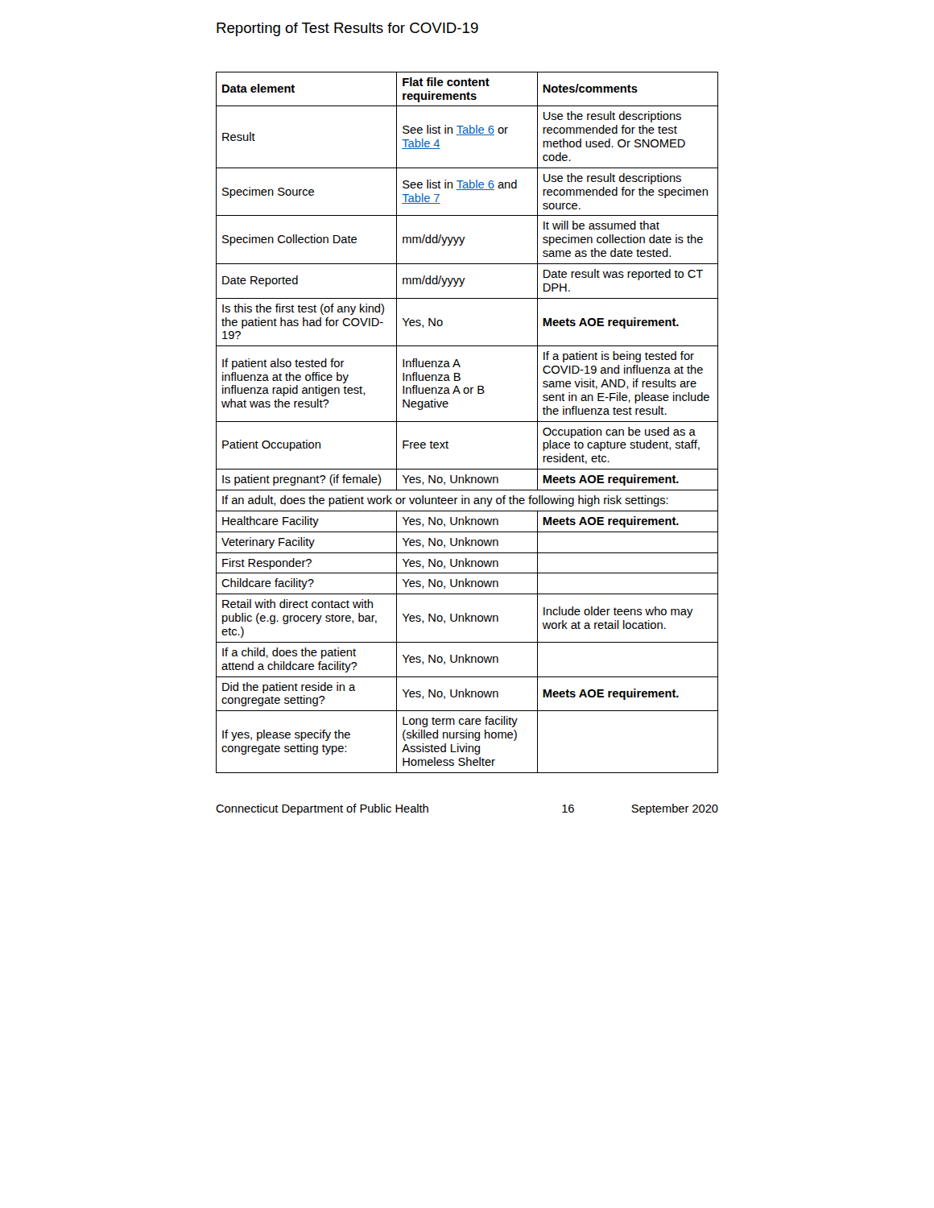Reporting of Test Results for COVID-19
| Data element | Flat file content requirements | Notes/comments |
| --- | --- | --- |
| Result | See list in Table 6 or Table 4 | Use the result descriptions recommended for the test method used. Or SNOMED code. |
| Specimen Source | See list in Table 6 and Table 7 | Use the result descriptions recommended for the specimen source. |
| Specimen Collection Date | mm/dd/yyyy | It will be assumed that specimen collection date is the same as the date tested. |
| Date Reported | mm/dd/yyyy | Date result was reported to CT DPH. |
| Is this the first test (of any kind) the patient has had for COVID-19? | Yes, No | Meets AOE requirement. |
| If patient also tested for influenza at the office by influenza rapid antigen test, what was the result? | Influenza A Influenza B Influenza A or B Negative | If a patient is being tested for COVID-19 and influenza at the same visit, AND, if results are sent in an E-File, please include the influenza test result. |
| Patient Occupation | Free text | Occupation can be used as a place to capture student, staff, resident, etc. |
| Is patient pregnant? (if female) | Yes, No, Unknown | Meets AOE requirement. |
| If an adult, does the patient work or volunteer in any of the following high risk settings: |
| Healthcare Facility | Yes, No, Unknown | Meets AOE requirement. |
| Veterinary Facility | Yes, No, Unknown | |
| First Responder? | Yes, No, Unknown | |
| Childcare facility? | Yes, No, Unknown | |
| Retail with direct contact with public (e.g. grocery store, bar, etc.) | Yes, No, Unknown | Include older teens who may work at a retail location. |
| If a child, does the patient attend a childcare facility? | Yes, No, Unknown | |
| Did the patient reside in a congregate setting? | Yes, No, Unknown | Meets AOE requirement. |
| If yes, please specify the congregate setting type: | Long term care facility (skilled nursing home) Assisted Living Homeless Shelter | |
| Connecticut Department of Public Health | 16 | September 2020 |